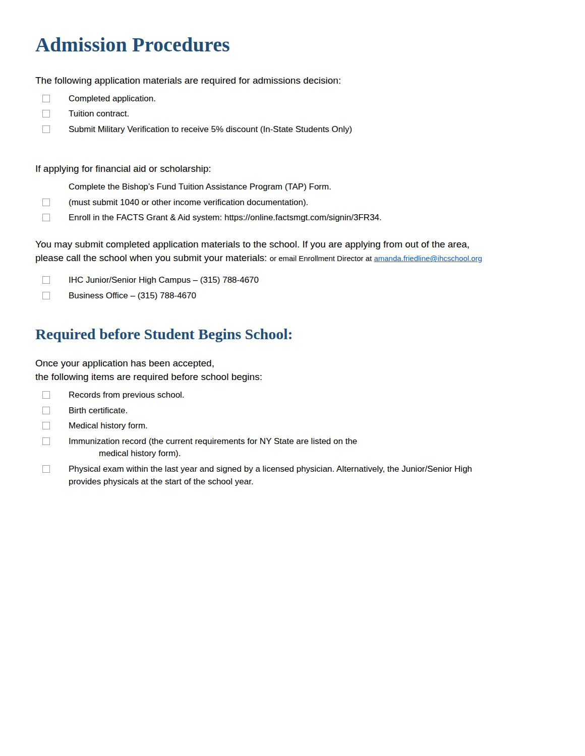Admission Procedures
The following application materials are required for admissions decision:
Completed application.
Tuition contract.
Submit Military Verification to receive 5% discount (In-State Students Only)
If applying for financial aid or scholarship:
Complete the Bishop’s Fund Tuition Assistance Program (TAP) Form.
(must submit 1040 or other income verification documentation).
Enroll in the FACTS Grant & Aid system: https://online.factsmgt.com/signin/3FR34.
You may submit completed application materials to the school. If you are applying from out of the area, please call the school when you submit your materials: or email Enrollment Director at amanda.friedline@ihcschool.org
IHC Junior/Senior High Campus – (315) 788-4670
Business Office – (315) 788-4670
Required before Student Begins School:
Once your application has been accepted,
the following items are required before school begins:
Records from previous school.
Birth certificate.
Medical history form.
Immunization record (the current requirements for NY State are listed on the
medical history form).
Physical exam within the last year and signed by a licensed physician. Alternatively, the Junior/Senior High provides physicals at the start of the school year.